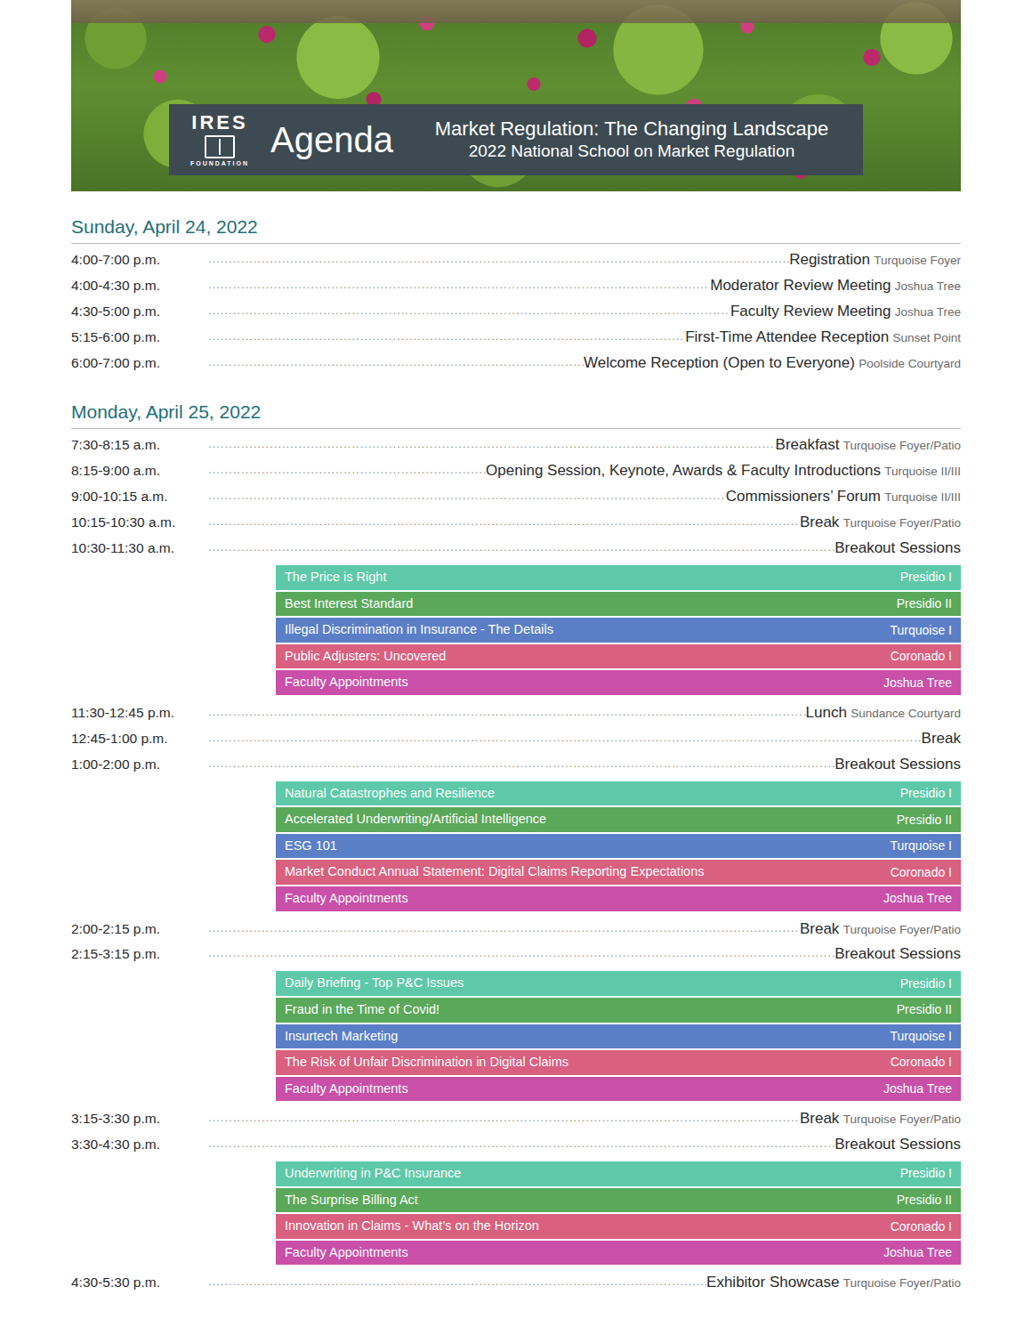IRES
FOUNDATION
Agenda
Market Regulation: The Changing Landscape
2022 National School on Market Regulation
Sunday, April 24, 2022
4:00-7:00 p.m. .................................................................................................................................................................................................. Registration Turquoise Foyer
4:00-4:30 p.m. .................................................................................................................................................................................................. Moderator Review Meeting Joshua Tree
4:30-5:00 p.m. .................................................................................................................................................................................................. Faculty Review Meeting Joshua Tree
5:15-6:00 p.m. .................................................................................................................................................................................................. First-Time Attendee Reception Sunset Point
6:00-7:00 p.m. .................................................................................................................................................................................................. Welcome Reception (Open to Everyone) Poolside Courtyard
Monday, April 25, 2022
7:30-8:15 a.m. .................................................................................................................................................................................................. Breakfast Turquoise Foyer/Patio
8:15-9:00 a.m. .................................................................................................................................................................................................. Opening Session, Keynote, Awards & Faculty Introductions Turquoise II/III
9:00-10:15 a.m. .................................................................................................................................................................................................. Commissioners’ Forum Turquoise II/III
10:15-10:30 a.m. .................................................................................................................................................................................................. Break Turquoise Foyer/Patio
10:30-11:30 a.m. .................................................................................................................................................................................................. Breakout Sessions
The Price is Right Presidio I
Best Interest Standard Presidio II
Illegal Discrimination in Insurance - The Details Turquoise I
Public Adjusters: Uncovered Coronado I
Faculty Appointments Joshua Tree
11:30-12:45 p.m. .................................................................................................................................................................................................. Lunch Sundance Courtyard
12:45-1:00 p.m. .................................................................................................................................................................................................. Break
1:00-2:00 p.m. .................................................................................................................................................................................................. Breakout Sessions
Natural Catastrophes and Resilience Presidio I
Accelerated Underwriting/Artificial Intelligence Presidio II
ESG 101 Turquoise I
Market Conduct Annual Statement: Digital Claims Reporting Expectations Coronado I
Faculty Appointments Joshua Tree
2:00-2:15 p.m. .................................................................................................................................................................................................. Break Turquoise Foyer/Patio
2:15-3:15 p.m. .................................................................................................................................................................................................. Breakout Sessions
Daily Briefing - Top P&C Issues Presidio I
Fraud in the Time of Covid!Presidio II
Insurtech Marketing Turquoise I
The Risk of Unfair Discrimination in Digital Claims Coronado I
Faculty Appointments Joshua Tree
3:15-3:30 p.m. .................................................................................................................................................................................................. Break Turquoise Foyer/Patio
3:30-4:30 p.m. .................................................................................................................................................................................................. Breakout Sessions
Underwriting in P&C Insurance Presidio I
The Surprise Billing Act Presidio II
Innovation in Claims - What’s on the Horizon Coronado I
Faculty Appointments Joshua Tree
4:30-5:30 p.m. .................................................................................................................................................................................................. Exhibitor Showcase Turquoise Foyer/Patio